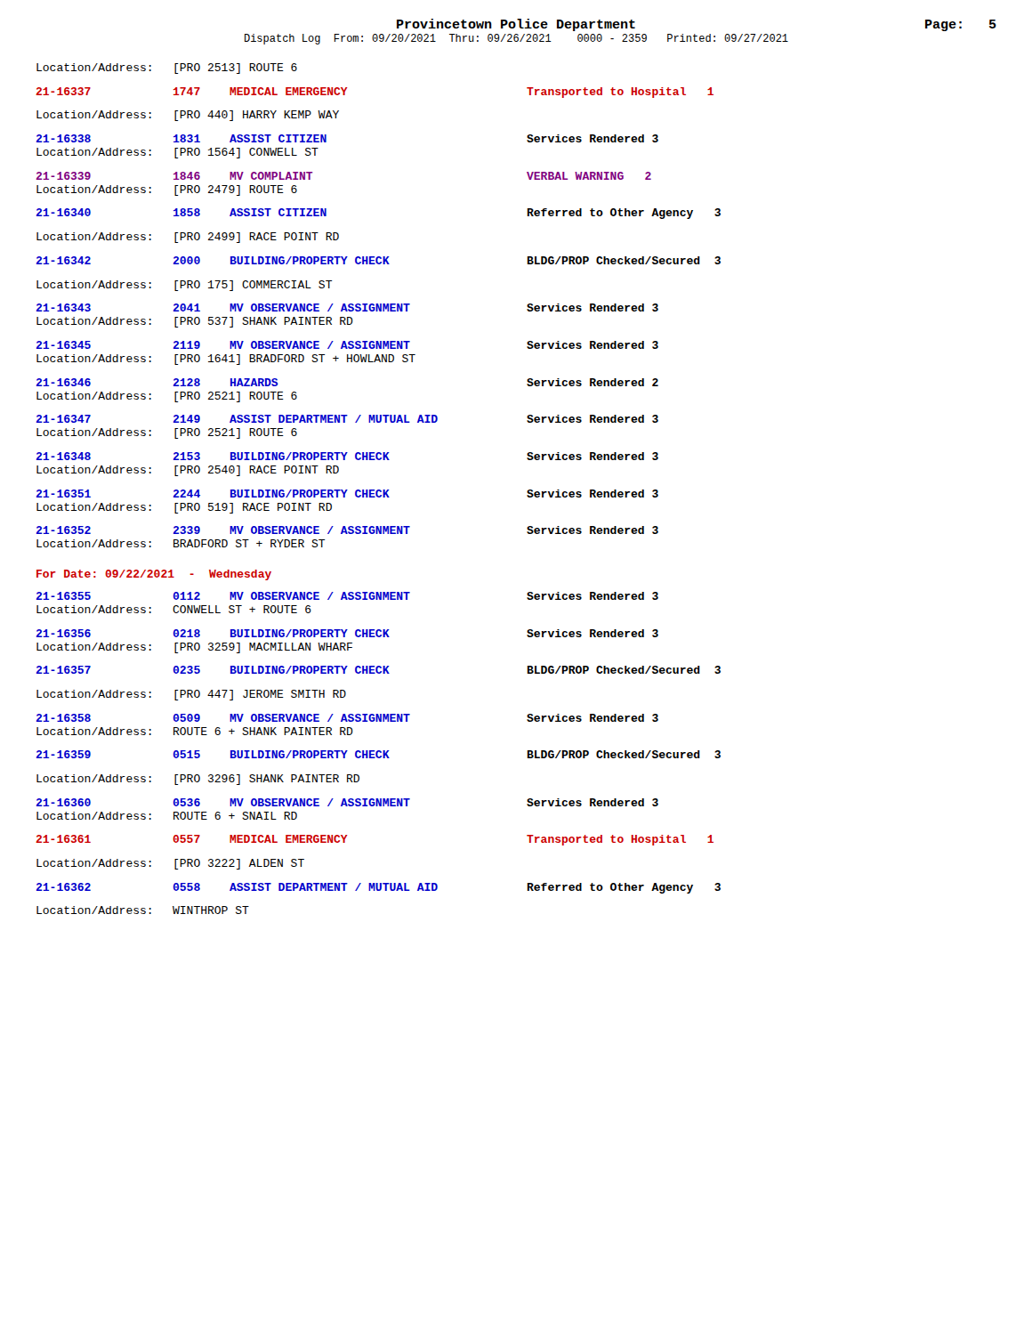Provincetown Police Department Page: 5
Dispatch Log From: 09/20/2021 Thru: 09/26/2021 0000 - 2359 Printed: 09/27/2021
| Location/Address: | [PRO 2513] ROUTE 6 |
| 21-16337 | 1747 | MEDICAL EMERGENCY | Transported to Hospital 1 |
| Location/Address: | [PRO 440] HARRY KEMP WAY |
| 21-16338 | 1831 | ASSIST CITIZEN | Services Rendered 3 |
| Location/Address: | [PRO 1564] CONWELL ST |
| 21-16339 | 1846 | MV COMPLAINT | VERBAL WARNING 2 |
| Location/Address: | [PRO 2479] ROUTE 6 |
| 21-16340 | 1858 | ASSIST CITIZEN | Referred to Other Agency 3 |
| Location/Address: | [PRO 2499] RACE POINT RD |
| 21-16342 | 2000 | BUILDING/PROPERTY CHECK | BLDG/PROP Checked/Secured 3 |
| Location/Address: | [PRO 175] COMMERCIAL ST |
| 21-16343 | 2041 | MV OBSERVANCE / ASSIGNMENT | Services Rendered 3 |
| Location/Address: | [PRO 537] SHANK PAINTER RD |
| 21-16345 | 2119 | MV OBSERVANCE / ASSIGNMENT | Services Rendered 3 |
| Location/Address: | [PRO 1641] BRADFORD ST + HOWLAND ST |
| 21-16346 | 2128 | HAZARDS | Services Rendered 2 |
| Location/Address: | [PRO 2521] ROUTE 6 |
| 21-16347 | 2149 | ASSIST DEPARTMENT / MUTUAL AID | Services Rendered 3 |
| Location/Address: | [PRO 2521] ROUTE 6 |
| 21-16348 | 2153 | BUILDING/PROPERTY CHECK | Services Rendered 3 |
| Location/Address: | [PRO 2540] RACE POINT RD |
| 21-16351 | 2244 | BUILDING/PROPERTY CHECK | Services Rendered 3 |
| Location/Address: | [PRO 519] RACE POINT RD |
| 21-16352 | 2339 | MV OBSERVANCE / ASSIGNMENT | Services Rendered 3 |
| Location/Address: | BRADFORD ST + RYDER ST |
For Date: 09/22/2021 - Wednesday
| 21-16355 | 0112 | MV OBSERVANCE / ASSIGNMENT | Services Rendered 3 |
| Location/Address: | CONWELL ST + ROUTE 6 |
| 21-16356 | 0218 | BUILDING/PROPERTY CHECK | Services Rendered 3 |
| Location/Address: | [PRO 3259] MACMILLAN WHARF |
| 21-16357 | 0235 | BUILDING/PROPERTY CHECK | BLDG/PROP Checked/Secured 3 |
| Location/Address: | [PRO 447] JEROME SMITH RD |
| 21-16358 | 0509 | MV OBSERVANCE / ASSIGNMENT | Services Rendered 3 |
| Location/Address: | ROUTE 6 + SHANK PAINTER RD |
| 21-16359 | 0515 | BUILDING/PROPERTY CHECK | BLDG/PROP Checked/Secured 3 |
| Location/Address: | [PRO 3296] SHANK PAINTER RD |
| 21-16360 | 0536 | MV OBSERVANCE / ASSIGNMENT | Services Rendered 3 |
| Location/Address: | ROUTE 6 + SNAIL RD |
| 21-16361 | 0557 | MEDICAL EMERGENCY | Transported to Hospital 1 |
| Location/Address: | [PRO 3222] ALDEN ST |
| 21-16362 | 0558 | ASSIST DEPARTMENT / MUTUAL AID | Referred to Other Agency 3 |
| Location/Address: | WINTHROP ST |